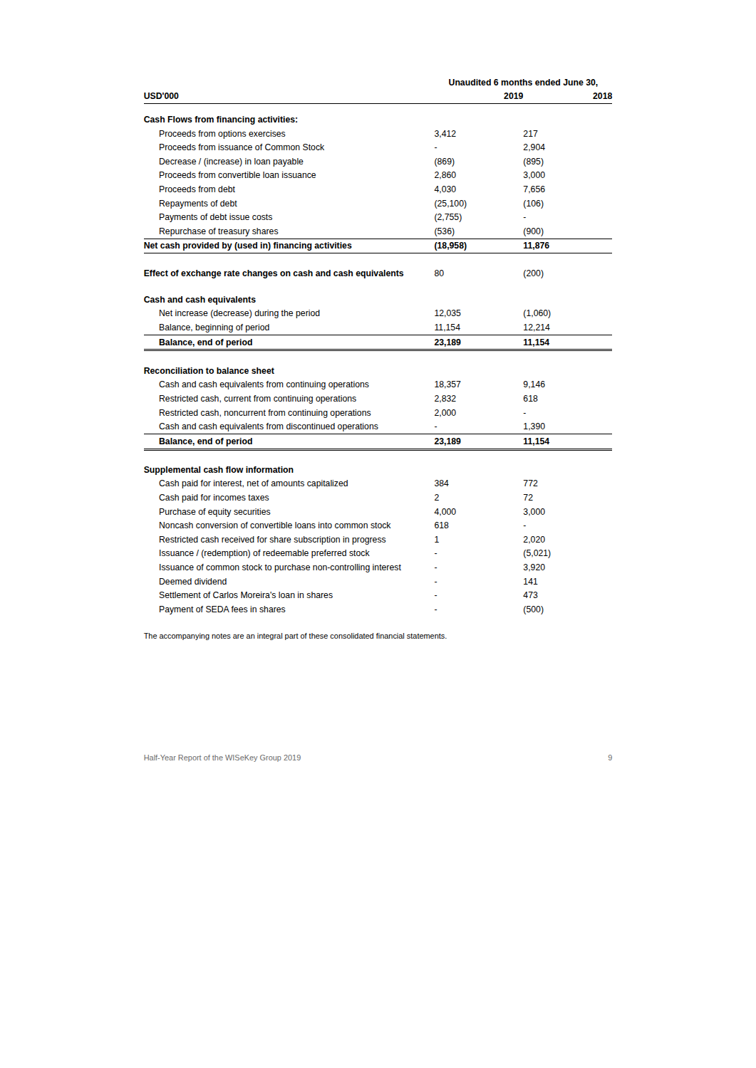| | Unaudited 6 months ended June 30, |
| USD'000 | 2019 | 2018 |
| Cash Flows from financing activities: | | |
| Proceeds from options exercises | 3,412 | 217 |
| Proceeds from issuance of Common Stock | - | 2,904 |
| Decrease / (increase) in loan payable | (869) | (895) |
| Proceeds from convertible loan issuance | 2,860 | 3,000 |
| Proceeds from debt | 4,030 | 7,656 |
| Repayments of debt | (25,100) | (106) |
| Payments of debt issue costs | (2,755) | - |
| Repurchase of treasury shares | (536) | (900) |
| Net cash provided by (used in) financing activities | (18,958) | 11,876 |
| Effect of exchange rate changes on cash and cash equivalents | 80 | (200) |
| Cash and cash equivalents | | |
| Net increase (decrease) during the period | 12,035 | (1,060) |
| Balance, beginning of period | 11,154 | 12,214 |
| Balance, end of period | 23,189 | 11,154 |
| Reconciliation to balance sheet | | |
| Cash and cash equivalents from continuing operations | 18,357 | 9,146 |
| Restricted cash, current from continuing operations | 2,832 | 618 |
| Restricted cash, noncurrent from continuing operations | 2,000 | - |
| Cash and cash equivalents from discontinued operations | - | 1,390 |
| Balance, end of period | 23,189 | 11,154 |
| Supplemental cash flow information | | |
| Cash paid for interest, net of amounts capitalized | 384 | 772 |
| Cash paid for incomes taxes | 2 | 72 |
| Purchase of equity securities | 4,000 | 3,000 |
| Noncash conversion of convertible loans into common stock | 618 | - |
| Restricted cash received for share subscription in progress | 1 | 2,020 |
| Issuance / (redemption) of redeemable preferred stock | - | (5,021) |
| Issuance of common stock to purchase non-controlling interest | - | 3,920 |
| Deemed dividend | - | 141 |
| Settlement of Carlos Moreira's loan in shares | - | 473 |
| Payment of SEDA fees in shares | - | (500) |
The accompanying notes are an integral part of these consolidated financial statements.
Half-Year Report of the WISeKey Group 2019 9